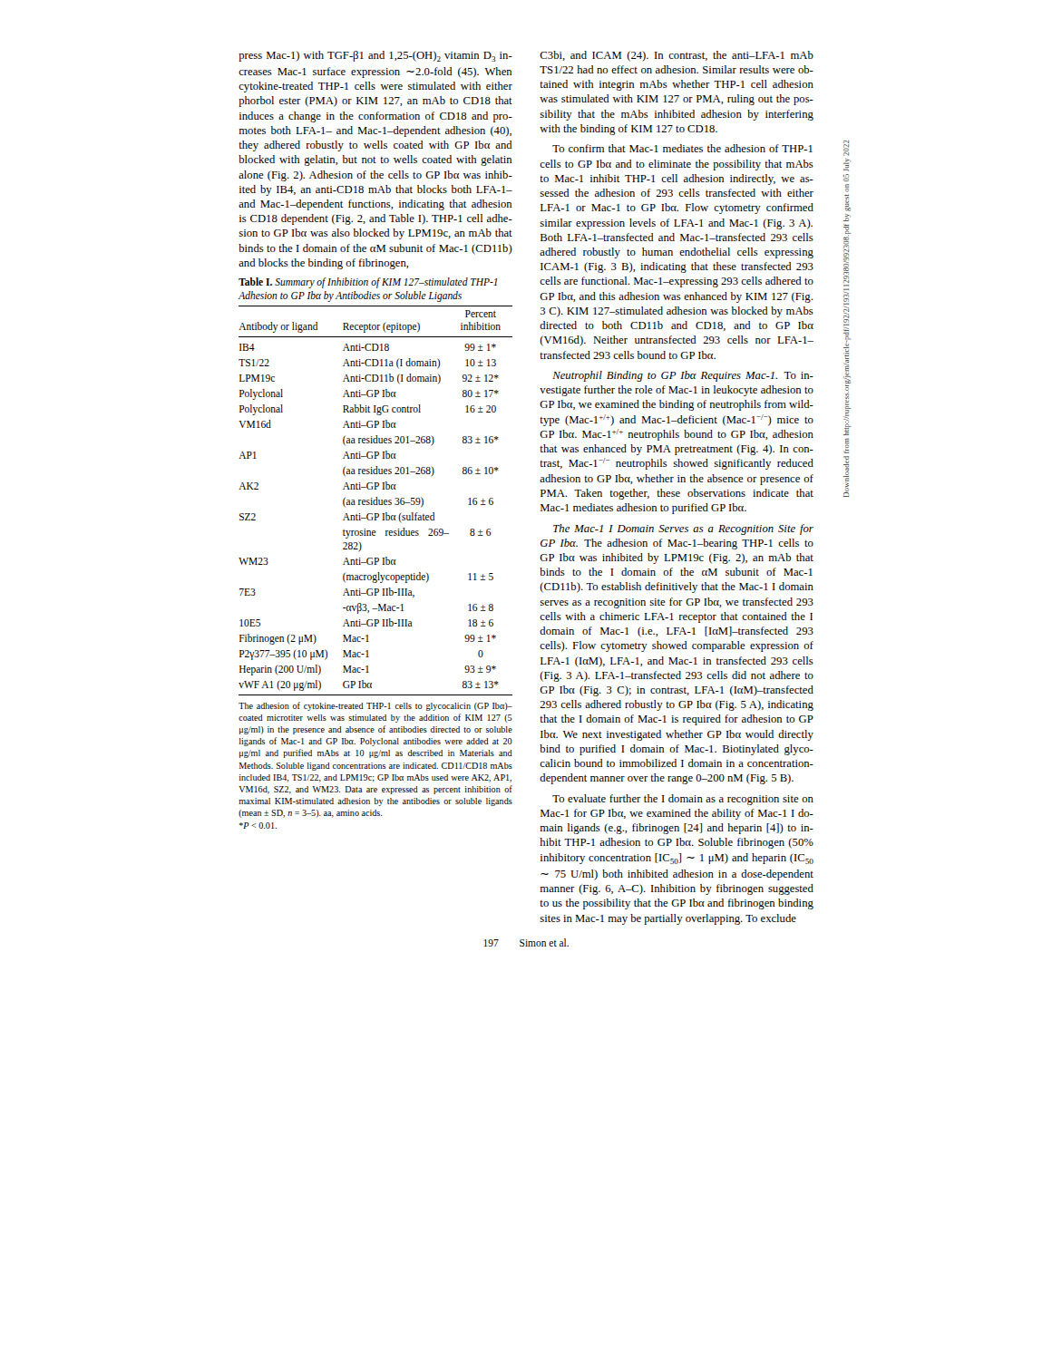Downloaded from http://rupress.org/jem/article-pdf/192/2/193/1129380/992308.pdf by guest on 05 July 2022
press Mac-1) with TGF-β1 and 1,25-(OH)2 vitamin D3 increases Mac-1 surface expression ∼2.0-fold (45). When cytokine-treated THP-1 cells were stimulated with either phorbol ester (PMA) or KIM 127, an mAb to CD18 that induces a change in the conformation of CD18 and promotes both LFA-1– and Mac-1–dependent adhesion (40), they adhered robustly to wells coated with GP Ibα and blocked with gelatin, but not to wells coated with gelatin alone (Fig. 2). Adhesion of the cells to GP Ibα was inhibited by IB4, an anti-CD18 mAb that blocks both LFA-1– and Mac-1–dependent functions, indicating that adhesion is CD18 dependent (Fig. 2, and Table I). THP-1 cell adhesion to GP Ibα was also blocked by LPM19c, an mAb that binds to the I domain of the αM subunit of Mac-1 (CD11b) and blocks the binding of fibrinogen,
Table I. Summary of Inhibition of KIM 127–stimulated THP-1 Adhesion to GP Ibα by Antibodies or Soluble Ligands
| Antibody or ligand | Receptor (epitope) | Percent inhibition |
| --- | --- | --- |
| IB4 | Anti-CD18 | 99 ± 1* |
| TS1/22 | Anti-CD11a (I domain) | 10 ± 13 |
| LPM19c | Anti-CD11b (I domain) | 92 ± 12* |
| Polyclonal | Anti–GP Ibα | 80 ± 17* |
| Polyclonal | Rabbit IgG control | 16 ± 20 |
| VM16d | Anti–GP Ibα | |
| | (aa residues 201–268) | 83 ± 16* |
| AP1 | Anti–GP Ibα | |
| | (aa residues 201–268) | 86 ± 10* |
| AK2 | Anti–GP Ibα | |
| | (aa residues 36–59) | 16 ± 6 |
| SZ2 | Anti–GP Ibα (sulfated | |
| | tyrosine residues 269–282) | 8 ± 6 |
| WM23 | Anti–GP Ibα | |
| | (macroglycopeptide) | 11 ± 5 |
| 7E3 | Anti–GP IIb-IIIa, | |
| | -αvβ3, –Mac-1 | 16 ± 8 |
| 10E5 | Anti–GP IIb-IIIa | 18 ± 6 |
| Fibrinogen (2 μM) | Mac-1 | 99 ± 1* |
| P2γ377–395 (10 μM) | Mac-1 | 0 |
| Heparin (200 U/ml) | Mac-1 | 93 ± 9* |
| vWF A1 (20 μg/ml) | GP Ibα | 83 ± 13* |
The adhesion of cytokine-treated THP-1 cells to glycocalicin (GP Ibα)–coated microtiter wells was stimulated by the addition of KIM 127 (5 μg/ml) in the presence and absence of antibodies directed to or soluble ligands of Mac-1 and GP Ibα. Polyclonal antibodies were added at 20 μg/ml and purified mAbs at 10 μg/ml as described in Materials and Methods. Soluble ligand concentrations are indicated. CD11/CD18 mAbs included IB4, TS1/22, and LPM19c; GP Ibα mAbs used were AK2, AP1, VM16d, SZ2, and WM23. Data are expressed as percent inhibition of maximal KIM-stimulated adhesion by the antibodies or soluble ligands (mean ± SD, n = 3–5). aa, amino acids.
*P < 0.01.
C3bi, and ICAM (24). In contrast, the anti–LFA-1 mAb TS1/22 had no effect on adhesion. Similar results were obtained with integrin mAbs whether THP-1 cell adhesion was stimulated with KIM 127 or PMA, ruling out the possibility that the mAbs inhibited adhesion by interfering with the binding of KIM 127 to CD18.
To confirm that Mac-1 mediates the adhesion of THP-1 cells to GP Ibα and to eliminate the possibility that mAbs to Mac-1 inhibit THP-1 cell adhesion indirectly, we assessed the adhesion of 293 cells transfected with either LFA-1 or Mac-1 to GP Ibα. Flow cytometry confirmed similar expression levels of LFA-1 and Mac-1 (Fig. 3 A). Both LFA-1–transfected and Mac-1–transfected 293 cells adhered robustly to human endothelial cells expressing ICAM-1 (Fig. 3 B), indicating that these transfected 293 cells are functional. Mac-1–expressing 293 cells adhered to GP Ibα, and this adhesion was enhanced by KIM 127 (Fig. 3 C). KIM 127–stimulated adhesion was blocked by mAbs directed to both CD11b and CD18, and to GP Ibα (VM16d). Neither untransfected 293 cells nor LFA-1–transfected 293 cells bound to GP Ibα.
Neutrophil Binding to GP Ibα Requires Mac-1. To investigate further the role of Mac-1 in leukocyte adhesion to GP Ibα, we examined the binding of neutrophils from wild-type (Mac-1+/+) and Mac-1–deficient (Mac-1−/−) mice to GP Ibα. Mac-1+/+ neutrophils bound to GP Ibα, adhesion that was enhanced by PMA pretreatment (Fig. 4). In contrast, Mac-1−/− neutrophils showed significantly reduced adhesion to GP Ibα, whether in the absence or presence of PMA. Taken together, these observations indicate that Mac-1 mediates adhesion to purified GP Ibα.
The Mac-1 I Domain Serves as a Recognition Site for GP Ibα. The adhesion of Mac-1–bearing THP-1 cells to GP Ibα was inhibited by LPM19c (Fig. 2), an mAb that binds to the I domain of the αM subunit of Mac-1 (CD11b). To establish definitively that the Mac-1 I domain serves as a recognition site for GP Ibα, we transfected 293 cells with a chimeric LFA-1 receptor that contained the I domain of Mac-1 (i.e., LFA-1 [IαM]–transfected 293 cells). Flow cytometry showed comparable expression of LFA-1 (IαM), LFA-1, and Mac-1 in transfected 293 cells (Fig. 3 A). LFA-1–transfected 293 cells did not adhere to GP Ibα (Fig. 3 C); in contrast, LFA-1 (IαM)–transfected 293 cells adhered robustly to GP Ibα (Fig. 5 A), indicating that the I domain of Mac-1 is required for adhesion to GP Ibα. We next investigated whether GP Ibα would directly bind to purified I domain of Mac-1. Biotinylated glycocalicin bound to immobilized I domain in a concentration-dependent manner over the range 0–200 nM (Fig. 5 B).
To evaluate further the I domain as a recognition site on Mac-1 for GP Ibα, we examined the ability of Mac-1 I domain ligands (e.g., fibrinogen [24] and heparin [4]) to inhibit THP-1 adhesion to GP Ibα. Soluble fibrinogen (50% inhibitory concentration [IC50] ∼ 1 μM) and heparin (IC50 ∼ 75 U/ml) both inhibited adhesion in a dose-dependent manner (Fig. 6, A–C). Inhibition by fibrinogen suggested to us the possibility that the GP Ibα and fibrinogen binding sites in Mac-1 may be partially overlapping. To exclude
197  Simon et al.